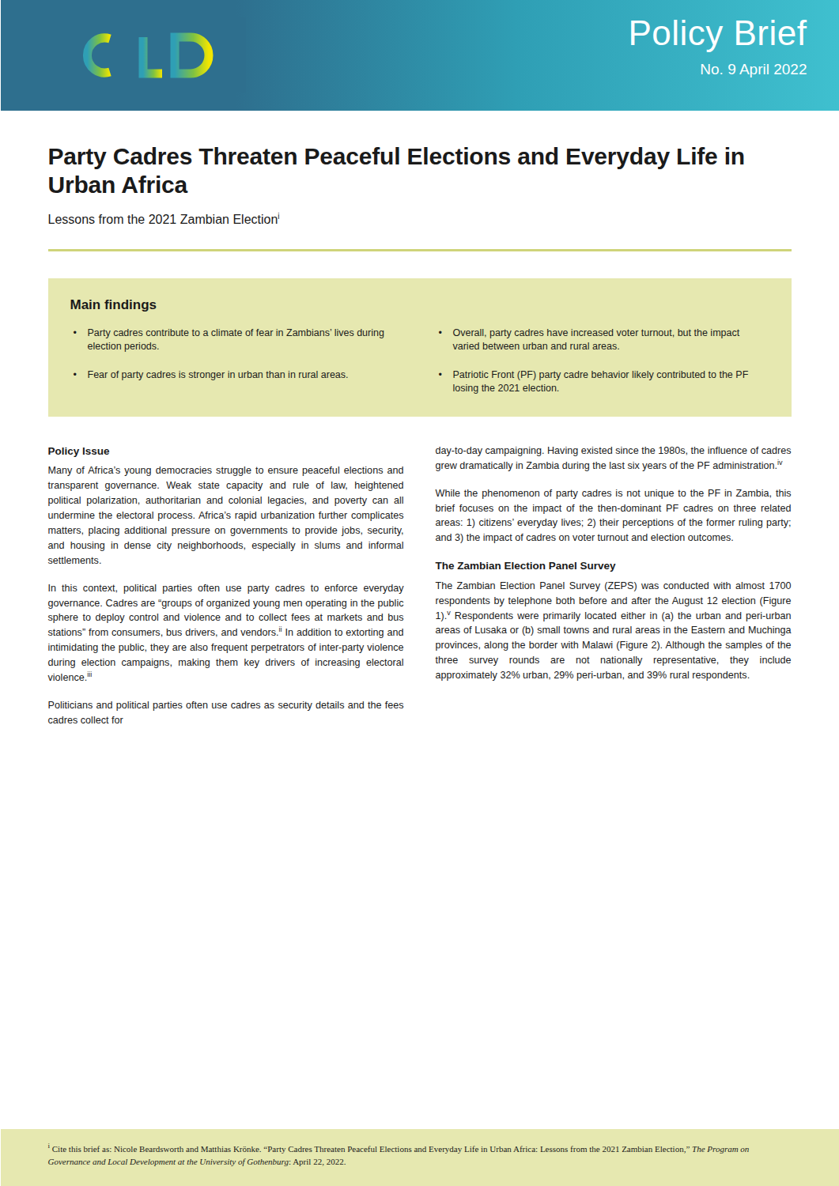Policy Brief
No. 9 April 2022
Party Cadres Threaten Peaceful Elections and Everyday Life in Urban Africa
Lessons from the 2021 Zambian Electioni
Main findings
Party cadres contribute to a climate of fear in Zambians’ lives during election periods.
Fear of party cadres is stronger in urban than in rural areas.
Overall, party cadres have increased voter turnout, but the impact varied between urban and rural areas.
Patriotic Front (PF) party cadre behavior likely contributed to the PF losing the 2021 election.
Policy Issue
Many of Africa’s young democracies struggle to ensure peaceful elections and transparent governance. Weak state capacity and rule of law, heightened political polarization, authoritarian and colonial legacies, and poverty can all undermine the electoral process. Africa’s rapid urbanization further complicates matters, placing additional pressure on governments to provide jobs, security, and housing in dense city neighborhoods, especially in slums and informal settlements.
In this context, political parties often use party cadres to enforce everyday governance. Cadres are “groups of organized young men operating in the public sphere to deploy control and violence and to collect fees at markets and bus stations” from consumers, bus drivers, and vendors.ii In addition to extorting and intimidating the public, they are also frequent perpetrators of inter-party violence during election campaigns, making them key drivers of increasing electoral violence.iii
Politicians and political parties often use cadres as security details and the fees cadres collect for
day-to-day campaigning. Having existed since the 1980s, the influence of cadres grew dramatically in Zambia during the last six years of the PF administration.iv
While the phenomenon of party cadres is not unique to the PF in Zambia, this brief focuses on the impact of the then-dominant PF cadres on three related areas: 1) citizens’ everyday lives; 2) their perceptions of the former ruling party; and 3) the impact of cadres on voter turnout and election outcomes.
The Zambian Election Panel Survey
The Zambian Election Panel Survey (ZEPS) was conducted with almost 1700 respondents by telephone both before and after the August 12 election (Figure 1).v Respondents were primarily located either in (a) the urban and peri-urban areas of Lusaka or (b) small towns and rural areas in the Eastern and Muchinga provinces, along the border with Malawi (Figure 2). Although the samples of the three survey rounds are not nationally representative, they include approximately 32% urban, 29% peri-urban, and 39% rural respondents.
i Cite this brief as: Nicole Beardsworth and Matthias Krönke. “Party Cadres Threaten Peaceful Elections and Everyday Life in Urban Africa: Lessons from the 2021 Zambian Election,” The Program on Governance and Local Development at the University of Gothenburg: April 22, 2022.